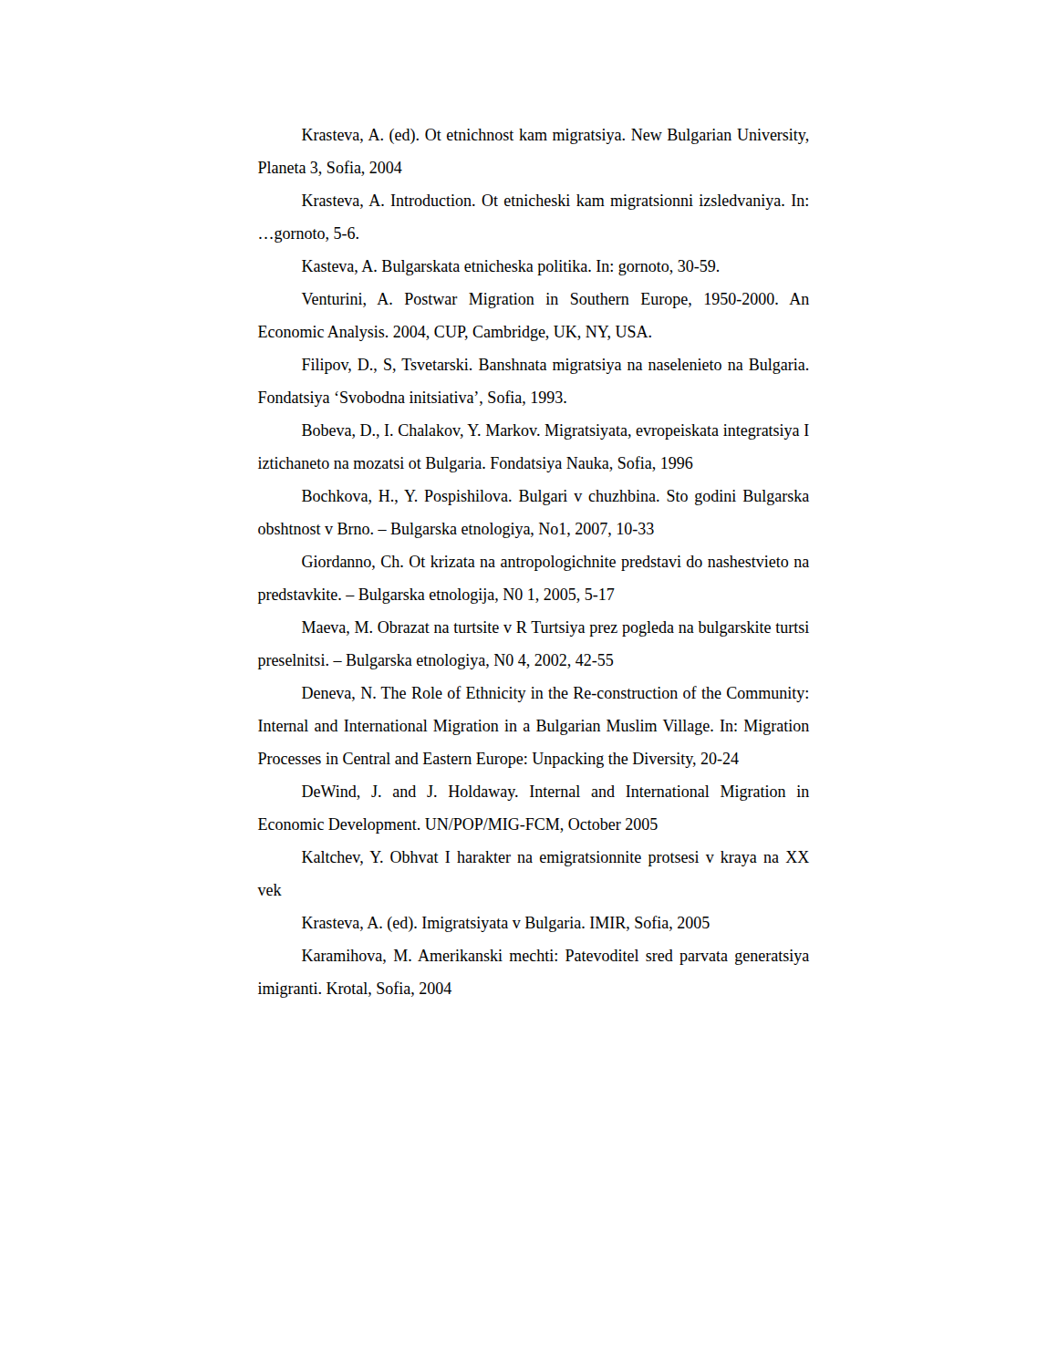Krasteva, A. (ed). Ot etnichnost kam migratsiya. New Bulgarian University, Planeta 3, Sofia, 2004
Krasteva, A. Introduction. Ot etnicheski kam migratsionni izsledvaniya. In: …gornoto, 5-6.
Kasteva, A. Bulgarskata etnicheska politika. In: gornoto, 30-59.
Venturini, A. Postwar Migration in Southern Europe, 1950-2000. An Economic Analysis. 2004, CUP, Cambridge, UK, NY, USA.
Filipov, D., S, Tsvetarski. Banshnata migratsiya na naselenieto na Bulgaria. Fondatsiya ‘Svobodna initsiativa’, Sofia, 1993.
Bobeva, D., I. Chalakov, Y. Markov. Migratsiyata, evropeiskata integratsiya I iztichaneto na mozatsi ot Bulgaria. Fondatsiya Nauka, Sofia, 1996
Bochkova, H., Y. Pospishilova. Bulgari v chuzhbina. Sto godini Bulgarska obshtnost v Brno. – Bulgarska etnologiya, No1, 2007, 10-33
Giordanno, Ch. Ot krizata na antropologichnite predstavi do nashestvieto na predstavkite. – Bulgarska etnologija, N0 1, 2005, 5-17
Maeva, M. Obrazat na turtsite v R Turtsiya prez pogleda na bulgarskite turtsi preselnitsi. – Bulgarska etnologiya, N0 4, 2002, 42-55
Deneva, N. The Role of Ethnicity in the Re-construction of the Community: Internal and International Migration in a Bulgarian Muslim Village. In: Migration Processes in Central and Eastern Europe: Unpacking the Diversity, 20-24
DeWind, J. and J. Holdaway. Internal and International Migration in Economic Development. UN/POP/MIG-FCM, October 2005
Kaltchev, Y. Obhvat I harakter na emigratsionnite protsesi v kraya na XX vek
Krasteva, A. (ed). Imigratsiyata v Bulgaria. IMIR, Sofia, 2005
Karamihova, M. Amerikanski mechti: Patevoditel sred parvata generatsiya imigranti. Krotal, Sofia, 2004